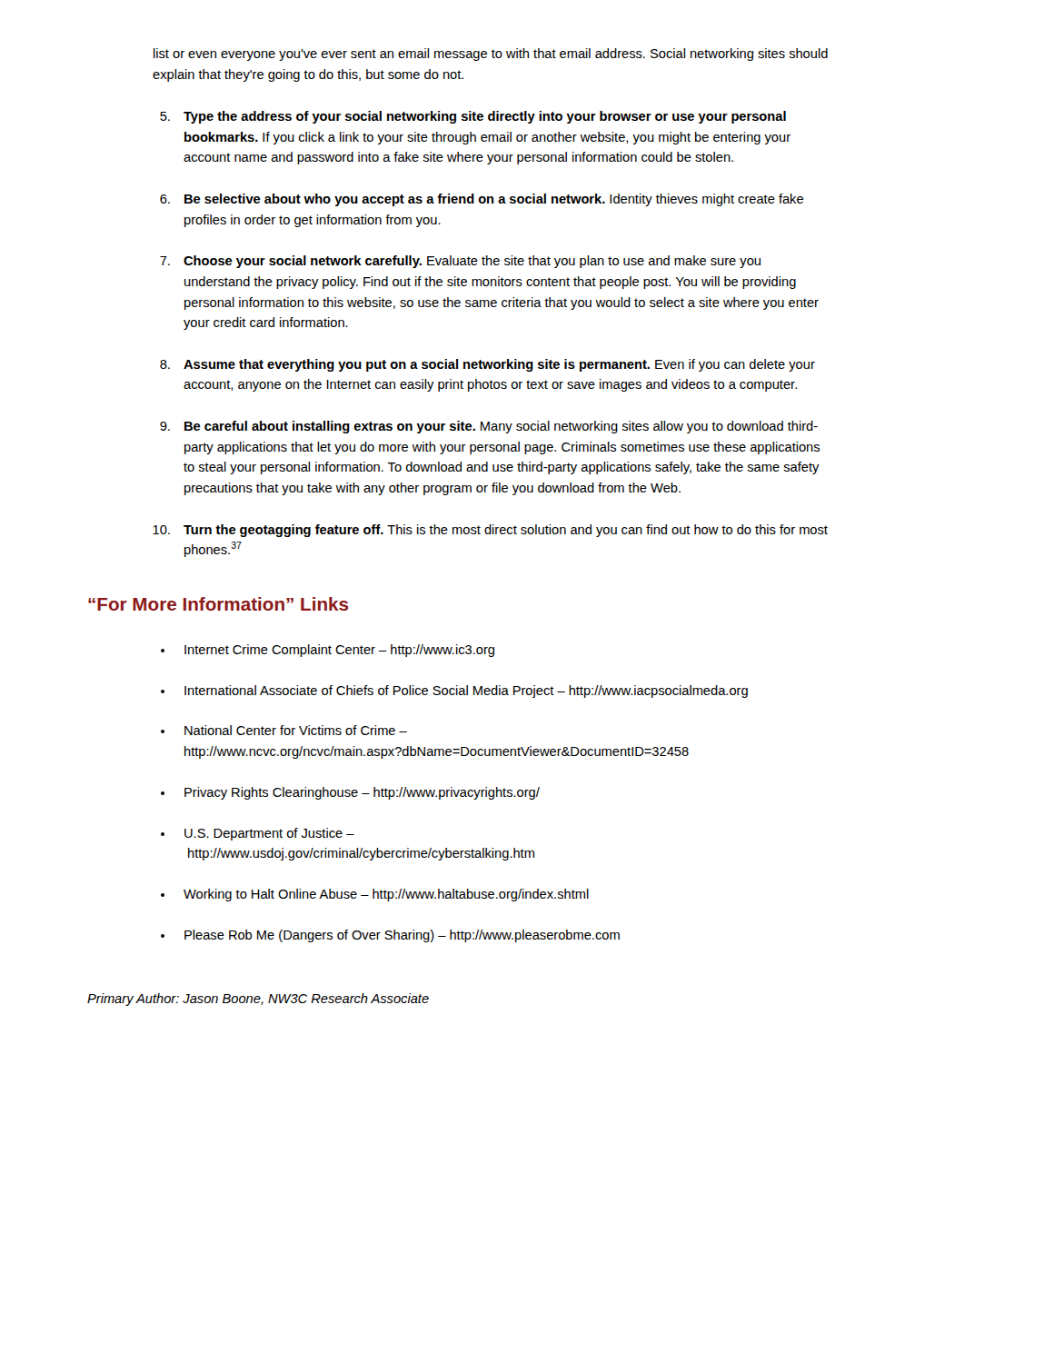list or even everyone you've ever sent an email message to with that email address. Social networking sites should explain that they're going to do this, but some do not.
Type the address of your social networking site directly into your browser or use your personal bookmarks. If you click a link to your site through email or another website, you might be entering your account name and password into a fake site where your personal information could be stolen.
Be selective about who you accept as a friend on a social network. Identity thieves might create fake profiles in order to get information from you.
Choose your social network carefully. Evaluate the site that you plan to use and make sure you understand the privacy policy. Find out if the site monitors content that people post. You will be providing personal information to this website, so use the same criteria that you would to select a site where you enter your credit card information.
Assume that everything you put on a social networking site is permanent. Even if you can delete your account, anyone on the Internet can easily print photos or text or save images and videos to a computer.
Be careful about installing extras on your site. Many social networking sites allow you to download third-party applications that let you do more with your personal page. Criminals sometimes use these applications to steal your personal information. To download and use third-party applications safely, take the same safety precautions that you take with any other program or file you download from the Web.
Turn the geotagging feature off. This is the most direct solution and you can find out how to do this for most phones.37
“For More Information” Links
Internet Crime Complaint Center – http://www.ic3.org
International Associate of Chiefs of Police Social Media Project – http://www.iacpsocialmeda.org
National Center for Victims of Crime –
http://www.ncvc.org/ncvc/main.aspx?dbName=DocumentViewer&DocumentID=32458
Privacy Rights Clearinghouse – http://www.privacyrights.org/
U.S. Department of Justice –
http://www.usdoj.gov/criminal/cybercrime/cyberstalking.htm
Working to Halt Online Abuse – http://www.haltabuse.org/index.shtml
Please Rob Me (Dangers of Over Sharing) – http://www.pleaserobme.com
Primary Author: Jason Boone, NW3C Research Associate